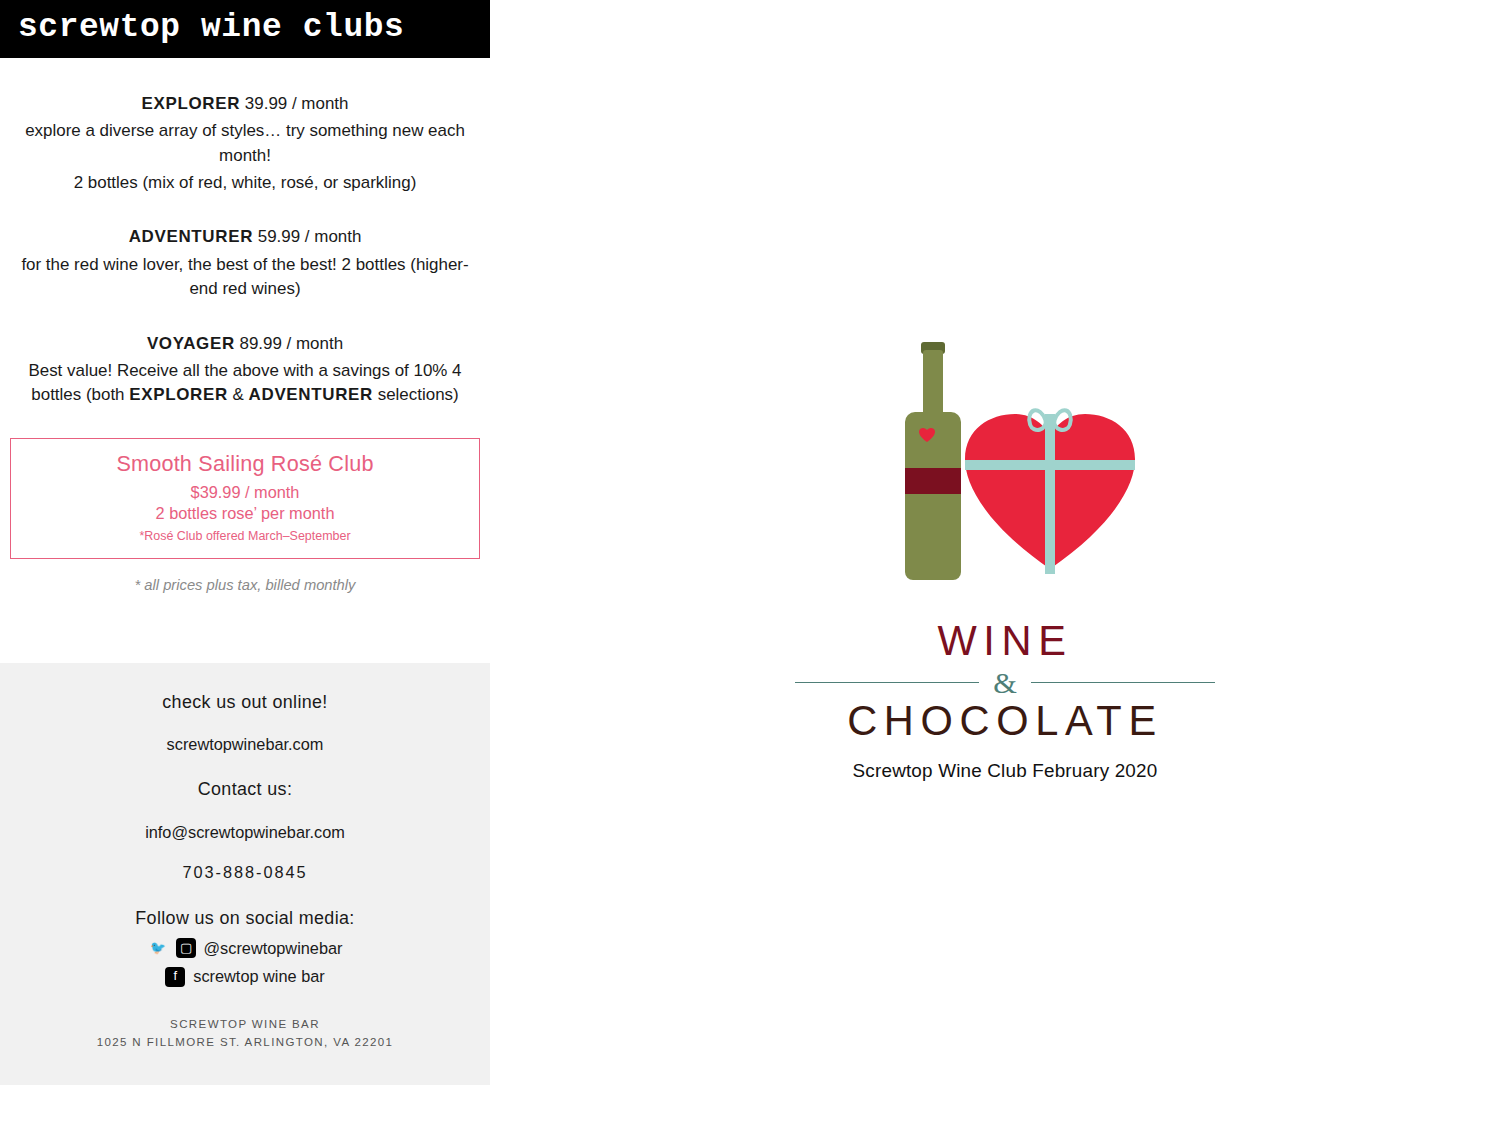screwtop wine clubs
EXPLORER 39.99 / month
explore a diverse array of styles… try something new each month!
2 bottles (mix of red, white, rosé, or sparkling)
ADVENTURER 59.99 / month
for the red wine lover, the best of the best! 2 bottles (higher-end red wines)
VOYAGER 89.99 / month
Best value! Receive all the above with a savings of 10% 4 bottles (both EXPLORER & ADVENTURER selections)
Smooth Sailing Rosé Club
$39.99 / month
2 bottles rose’ per month
*Rosé Club offered March–September
* all prices plus tax, billed monthly
check us out online!
screwtopwinebar.com
Contact us:
info@screwtopwinebar.com
703-888-0845
Follow us on social media:
🐦 ▢ @screwtopwinebar
f screwtop wine bar
SCREWTOP WINE BAR
1025 N FILLMORE ST. ARLINGTON, VA 22201
WINE
&
CHOCOLATE
Screwtop Wine Club February 2020